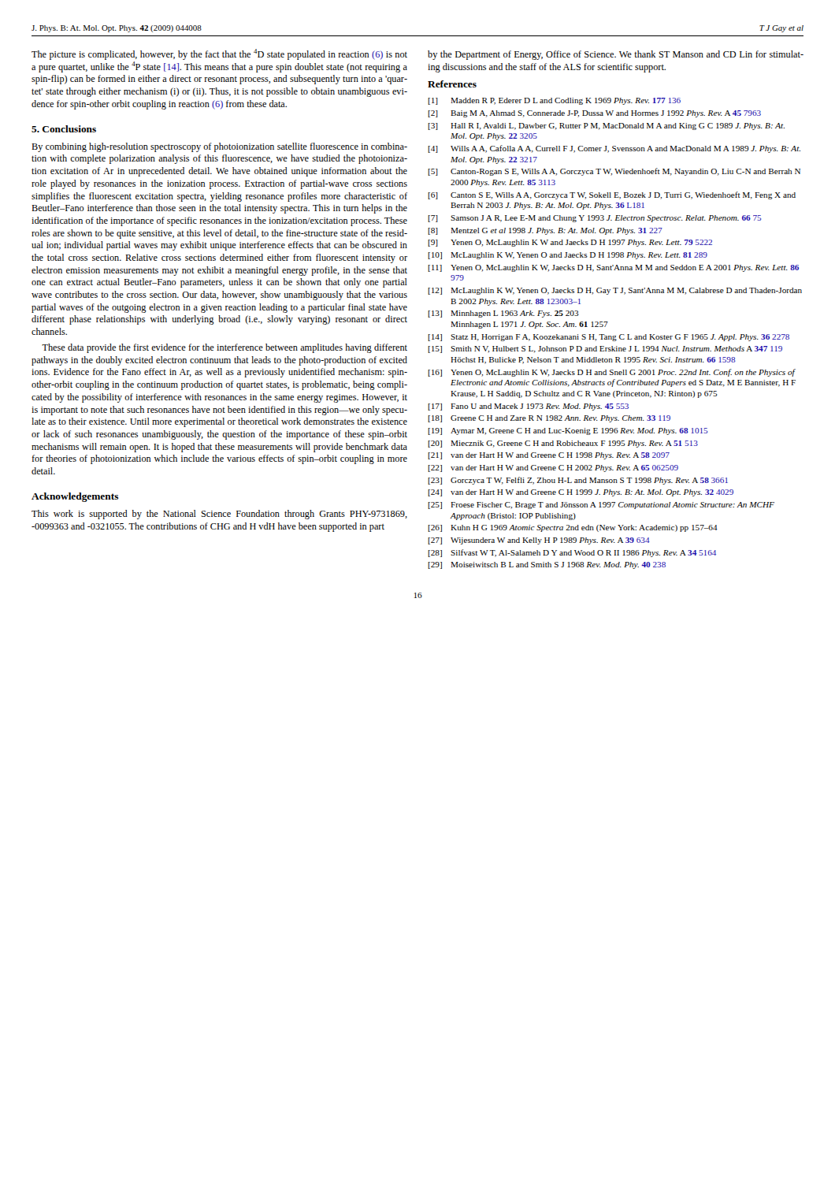J. Phys. B: At. Mol. Opt. Phys. 42 (2009) 044008
T J Gay et al
The picture is complicated, however, by the fact that the 4D state populated in reaction (6) is not a pure quartet, unlike the 4P state [14]. This means that a pure spin doublet state (not requiring a spin-flip) can be formed in either a direct or resonant process, and subsequently turn into a 'quartet' state through either mechanism (i) or (ii). Thus, it is not possible to obtain unambiguous evidence for spin-other orbit coupling in reaction (6) from these data.
5. Conclusions
By combining high-resolution spectroscopy of photoionization satellite fluorescence in combination with complete polarization analysis of this fluorescence, we have studied the photoionization excitation of Ar in unprecedented detail. We have obtained unique information about the role played by resonances in the ionization process. Extraction of partial-wave cross sections simplifies the fluorescent excitation spectra, yielding resonance profiles more characteristic of Beutler–Fano interference than those seen in the total intensity spectra. This in turn helps in the identification of the importance of specific resonances in the ionization/excitation process. These roles are shown to be quite sensitive, at this level of detail, to the fine-structure state of the residual ion; individual partial waves may exhibit unique interference effects that can be obscured in the total cross section. Relative cross sections determined either from fluorescent intensity or electron emission measurements may not exhibit a meaningful energy profile, in the sense that one can extract actual Beutler–Fano parameters, unless it can be shown that only one partial wave contributes to the cross section. Our data, however, show unambiguously that the various partial waves of the outgoing electron in a given reaction leading to a particular final state have different phase relationships with underlying broad (i.e., slowly varying) resonant or direct channels.
These data provide the first evidence for the interference between amplitudes having different pathways in the doubly excited electron continuum that leads to the photo-production of excited ions. Evidence for the Fano effect in Ar, as well as a previously unidentified mechanism: spin-other-orbit coupling in the continuum production of quartet states, is problematic, being complicated by the possibility of interference with resonances in the same energy regimes. However, it is important to note that such resonances have not been identified in this region—we only speculate as to their existence. Until more experimental or theoretical work demonstrates the existence or lack of such resonances unambiguously, the question of the importance of these spin–orbit mechanisms will remain open. It is hoped that these measurements will provide benchmark data for theories of photoionization which include the various effects of spin–orbit coupling in more detail.
Acknowledgements
This work is supported by the National Science Foundation through Grants PHY-9731869, -0099363 and -0321055. The contributions of CHG and H vdH have been supported in part
by the Department of Energy, Office of Science. We thank ST Manson and CD Lin for stimulating discussions and the staff of the ALS for scientific support.
References
[1] Madden R P, Ederer D L and Codling K 1969 Phys. Rev. 177 136
[2] Baig M A, Ahmad S, Connerade J-P, Dussa W and Hormes J 1992 Phys. Rev. A 45 7963
[3] Hall R I, Avaldi L, Dawber G, Rutter P M, MacDonald M A and King G C 1989 J. Phys. B: At. Mol. Opt. Phys. 22 3205
[4] Wills A A, Cafolla A A, Currell F J, Comer J, Svensson A and MacDonald M A 1989 J. Phys. B: At. Mol. Opt. Phys. 22 3217
[5] Canton-Rogan S E, Wills A A, Gorczyca T W, Wiedenhoeft M, Nayandin O, Liu C-N and Berrah N 2000 Phys. Rev. Lett. 85 3113
[6] Canton S E, Wills A A, Gorczyca T W, Sokell E, Bozek J D, Turri G, Wiedenhoeft M, Feng X and Berrah N 2003 J. Phys. B: At. Mol. Opt. Phys. 36 L181
[7] Samson J A R, Lee E-M and Chung Y 1993 J. Electron Spectrosc. Relat. Phenom. 66 75
[8] Mentzel G et al 1998 J. Phys. B: At. Mol. Opt. Phys. 31 227
[9] Yenen O, McLaughlin K W and Jaecks D H 1997 Phys. Rev. Lett. 79 5222
[10] McLaughlin K W, Yenen O and Jaecks D H 1998 Phys. Rev. Lett. 81 289
[11] Yenen O, McLaughlin K W, Jaecks D H, Sant'Anna M M and Seddon E A 2001 Phys. Rev. Lett. 86 979
[12] McLaughlin K W, Yenen O, Jaecks D H, Gay T J, Sant'Anna M M, Calabrese D and Thaden-Jordan B 2002 Phys. Rev. Lett. 88 123003–1
[13] Minnhagen L 1963 Ark. Fys. 25 203
Minnhagen L 1971 J. Opt. Soc. Am. 61 1257
[14] Statz H, Horrigan F A, Koozekanani S H, Tang C L and Koster G F 1965 J. Appl. Phys. 36 2278
[15] Smith N V, Hulbert S L, Johnson P D and Erskine J L 1994 Nucl. Instrum. Methods A 347 119
Höchst H, Bulicke P, Nelson T and Middleton R 1995 Rev. Sci. Instrum. 66 1598
[16] Yenen O, McLaughlin K W, Jaecks D H and Snell G 2001 Proc. 22nd Int. Conf. on the Physics of Electronic and Atomic Collisions, Abstracts of Contributed Papers ed S Datz, M E Bannister, H F Krause, L H Saddiq, D Schultz and C R Vane (Princeton, NJ: Rinton) p 675
[17] Fano U and Macek J 1973 Rev. Mod. Phys. 45 553
[18] Greene C H and Zare R N 1982 Ann. Rev. Phys. Chem. 33 119
[19] Aymar M, Greene C H and Luc-Koenig E 1996 Rev. Mod. Phys. 68 1015
[20] Miecznik G, Greene C H and Robicheaux F 1995 Phys. Rev. A 51 513
[21] van der Hart H W and Greene C H 1998 Phys. Rev. A 58 2097
[22] van der Hart H W and Greene C H 2002 Phys. Rev. A 65 062509
[23] Gorczyca T W, Felfli Z, Zhou H-L and Manson S T 1998 Phys. Rev. A 58 3661
[24] van der Hart H W and Greene C H 1999 J. Phys. B: At. Mol. Opt. Phys. 32 4029
[25] Froese Fischer C, Brage T and Jönsson A 1997 Computational Atomic Structure: An MCHF Approach (Bristol: IOP Publishing)
[26] Kuhn H G 1969 Atomic Spectra 2nd edn (New York: Academic) pp 157–64
[27] Wijesundera W and Kelly H P 1989 Phys. Rev. A 39 634
[28] Silfvast W T, Al-Salameh D Y and Wood O R II 1986 Phys. Rev. A 34 5164
[29] Moiseiwitsch B L and Smith S J 1968 Rev. Mod. Phy. 40 238
16